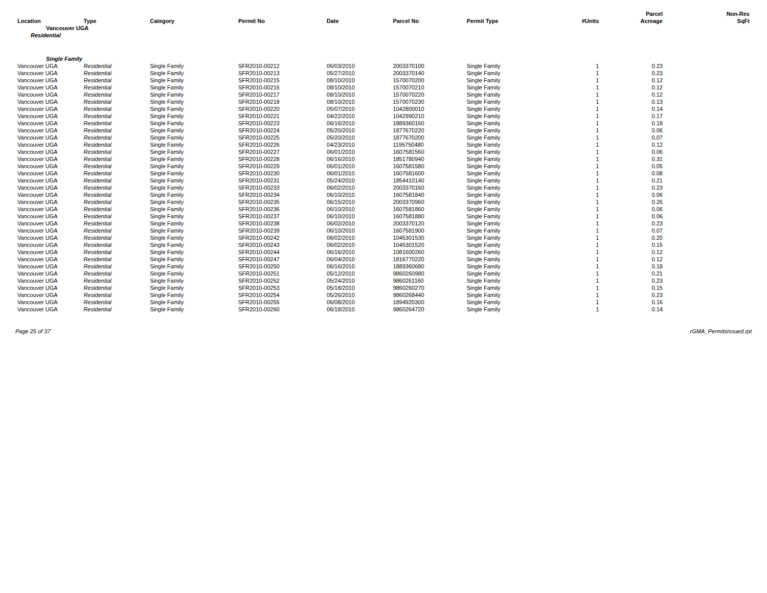| | | | | | | | | Parcel | Non-Res |
| --- | --- | --- | --- | --- | --- | --- | --- | --- | --- |
| Location | Type | Category | Permit No | Date | Parcel No | Permit Type | #Units | Acreage | SqFt |
| Vancouver UGA |
| Residential |
| Single Family |
| Vancouver UGA | Residential | Single Family | SFR2010-00212 | 06/03/2010 | 2003370100 | Single Family | 1 | 0.23 | |
| Vancouver UGA | Residential | Single Family | SFR2010-00213 | 05/27/2010 | 2003370140 | Single Family | 1 | 0.23 | |
| Vancouver UGA | Residential | Single Family | SFR2010-00215 | 08/10/2010 | 1570070200 | Single Family | 1 | 0.12 | |
| Vancouver UGA | Residential | Single Family | SFR2010-00216 | 08/10/2010 | 1570070210 | Single Family | 1 | 0.12 | |
| Vancouver UGA | Residential | Single Family | SFR2010-00217 | 08/10/2010 | 1570070220 | Single Family | 1 | 0.12 | |
| Vancouver UGA | Residential | Single Family | SFR2010-00218 | 08/10/2010 | 1570070230 | Single Family | 1 | 0.13 | |
| Vancouver UGA | Residential | Single Family | SFR2010-00220 | 05/07/2010 | 1042800010 | Single Family | 1 | 0.14 | |
| Vancouver UGA | Residential | Single Family | SFR2010-00221 | 04/22/2010 | 1042990210 | Single Family | 1 | 0.17 | |
| Vancouver UGA | Residential | Single Family | SFR2010-00223 | 06/16/2010 | 1889360160 | Single Family | 1 | 0.18 | |
| Vancouver UGA | Residential | Single Family | SFR2010-00224 | 05/20/2010 | 1877670220 | Single Family | 1 | 0.06 | |
| Vancouver UGA | Residential | Single Family | SFR2010-00225 | 05/20/2010 | 1877670200 | Single Family | 1 | 0.07 | |
| Vancouver UGA | Residential | Single Family | SFR2010-00226 | 04/23/2010 | 1195750480 | Single Family | 1 | 0.12 | |
| Vancouver UGA | Residential | Single Family | SFR2010-00227 | 06/01/2010 | 1607581560 | Single Family | 1 | 0.06 | |
| Vancouver UGA | Residential | Single Family | SFR2010-00228 | 06/16/2010 | 1851780940 | Single Family | 1 | 0.31 | |
| Vancouver UGA | Residential | Single Family | SFR2010-00229 | 06/01/2010 | 1607581580 | Single Family | 1 | 0.05 | |
| Vancouver UGA | Residential | Single Family | SFR2010-00230 | 06/01/2010 | 1607581600 | Single Family | 1 | 0.08 | |
| Vancouver UGA | Residential | Single Family | SFR2010-00231 | 05/24/2010 | 1854410140 | Single Family | 1 | 0.21 | |
| Vancouver UGA | Residential | Single Family | SFR2010-00233 | 06/02/2010 | 2003370160 | Single Family | 1 | 0.23 | |
| Vancouver UGA | Residential | Single Family | SFR2010-00234 | 06/10/2010 | 1607581840 | Single Family | 1 | 0.06 | |
| Vancouver UGA | Residential | Single Family | SFR2010-00235 | 06/15/2010 | 2003370960 | Single Family | 1 | 0.26 | |
| Vancouver UGA | Residential | Single Family | SFR2010-00236 | 06/10/2010 | 1607581860 | Single Family | 1 | 0.06 | |
| Vancouver UGA | Residential | Single Family | SFR2010-00237 | 06/10/2010 | 1607581880 | Single Family | 1 | 0.06 | |
| Vancouver UGA | Residential | Single Family | SFR2010-00238 | 06/02/2010 | 2003370120 | Single Family | 1 | 0.23 | |
| Vancouver UGA | Residential | Single Family | SFR2010-00239 | 06/10/2010 | 1607581900 | Single Family | 1 | 0.07 | |
| Vancouver UGA | Residential | Single Family | SFR2010-00242 | 06/02/2010 | 1045301530 | Single Family | 1 | 0.20 | |
| Vancouver UGA | Residential | Single Family | SFR2010-00243 | 06/02/2010 | 1045301520 | Single Family | 1 | 0.15 | |
| Vancouver UGA | Residential | Single Family | SFR2010-00244 | 06/16/2010 | 1081600260 | Single Family | 1 | 0.12 | |
| Vancouver UGA | Residential | Single Family | SFR2010-00247 | 06/04/2010 | 1816770220 | Single Family | 1 | 0.12 | |
| Vancouver UGA | Residential | Single Family | SFR2010-00250 | 06/16/2010 | 1889360680 | Single Family | 1 | 0.18 | |
| Vancouver UGA | Residential | Single Family | SFR2010-00251 | 05/12/2010 | 9860260980 | Single Family | 1 | 0.21 | |
| Vancouver UGA | Residential | Single Family | SFR2010-00252 | 05/24/2010 | 9860261160 | Single Family | 1 | 0.23 | |
| Vancouver UGA | Residential | Single Family | SFR2010-00253 | 05/18/2010 | 9860260270 | Single Family | 1 | 0.15 | |
| Vancouver UGA | Residential | Single Family | SFR2010-00254 | 05/26/2010 | 9860268440 | Single Family | 1 | 0.23 | |
| Vancouver UGA | Residential | Single Family | SFR2010-00255 | 06/08/2010 | 1894920300 | Single Family | 1 | 0.16 | |
| Vancouver UGA | Residential | Single Family | SFR2010-00260 | 06/18/2010 | 9860264720 | Single Family | 1 | 0.14 | |
Page 25 of 37
rGMA_PermitsIssued.rpt